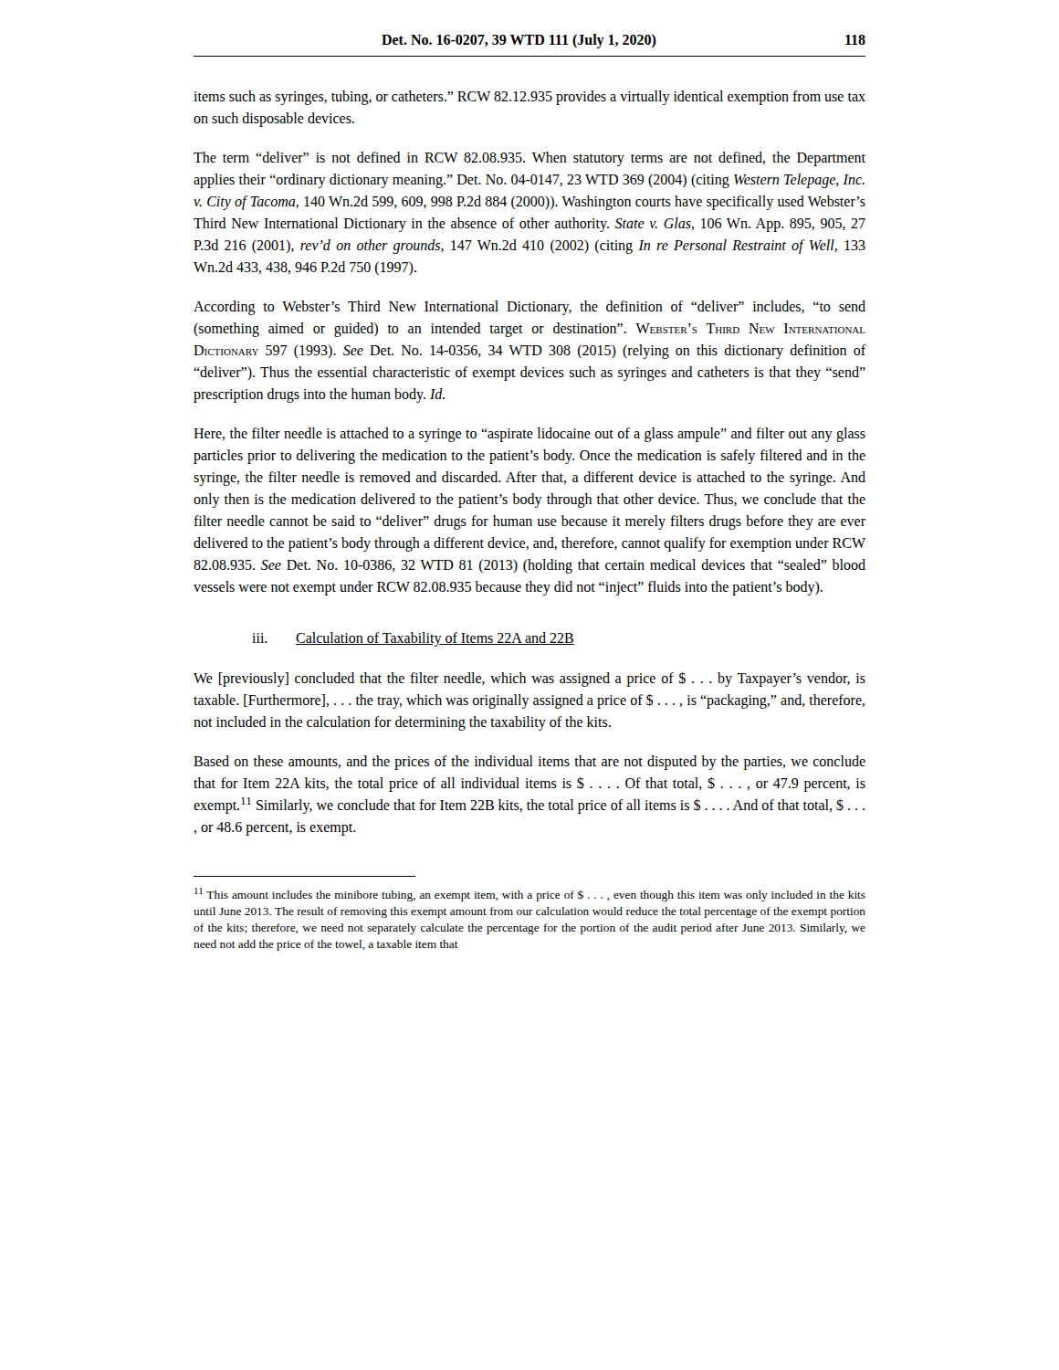Det. No. 16-0207, 39 WTD 111 (July 1, 2020) 118
items such as syringes, tubing, or catheters.” RCW 82.12.935 provides a virtually identical exemption from use tax on such disposable devices.
The term “deliver” is not defined in RCW 82.08.935. When statutory terms are not defined, the Department applies their “ordinary dictionary meaning.” Det. No. 04-0147, 23 WTD 369 (2004) (citing Western Telepage, Inc. v. City of Tacoma, 140 Wn.2d 599, 609, 998 P.2d 884 (2000)). Washington courts have specifically used Webster’s Third New International Dictionary in the absence of other authority. State v. Glas, 106 Wn. App. 895, 905, 27 P.3d 216 (2001), rev’d on other grounds, 147 Wn.2d 410 (2002) (citing In re Personal Restraint of Well, 133 Wn.2d 433, 438, 946 P.2d 750 (1997).
According to Webster’s Third New International Dictionary, the definition of “deliver” includes, “to send (something aimed or guided) to an intended target or destination”. Webster’s Third New International Dictionary 597 (1993). See Det. No. 14-0356, 34 WTD 308 (2015) (relying on this dictionary definition of “deliver”). Thus the essential characteristic of exempt devices such as syringes and catheters is that they “send” prescription drugs into the human body. Id.
Here, the filter needle is attached to a syringe to “aspirate lidocaine out of a glass ampule” and filter out any glass particles prior to delivering the medication to the patient’s body. Once the medication is safely filtered and in the syringe, the filter needle is removed and discarded. After that, a different device is attached to the syringe. And only then is the medication delivered to the patient’s body through that other device. Thus, we conclude that the filter needle cannot be said to “deliver” drugs for human use because it merely filters drugs before they are ever delivered to the patient’s body through a different device, and, therefore, cannot qualify for exemption under RCW 82.08.935. See Det. No. 10-0386, 32 WTD 81 (2013) (holding that certain medical devices that “sealed” blood vessels were not exempt under RCW 82.08.935 because they did not “inject” fluids into the patient’s body).
iii. Calculation of Taxability of Items 22A and 22B
We [previously] concluded that the filter needle, which was assigned a price of $ . . . by Taxpayer’s vendor, is taxable. [Furthermore], . . . the tray, which was originally assigned a price of $ . . . , is “packaging,” and, therefore, not included in the calculation for determining the taxability of the kits.
Based on these amounts, and the prices of the individual items that are not disputed by the parties, we conclude that for Item 22A kits, the total price of all individual items is $ . . . . Of that total, $ . . . , or 47.9 percent, is exempt.11 Similarly, we conclude that for Item 22B kits, the total price of all items is $ . . . . And of that total, $ . . . , or 48.6 percent, is exempt.
11 This amount includes the minibore tubing, an exempt item, with a price of $ . . . , even though this item was only included in the kits until June 2013. The result of removing this exempt amount from our calculation would reduce the total percentage of the exempt portion of the kits; therefore, we need not separately calculate the percentage for the portion of the audit period after June 2013. Similarly, we need not add the price of the towel, a taxable item that